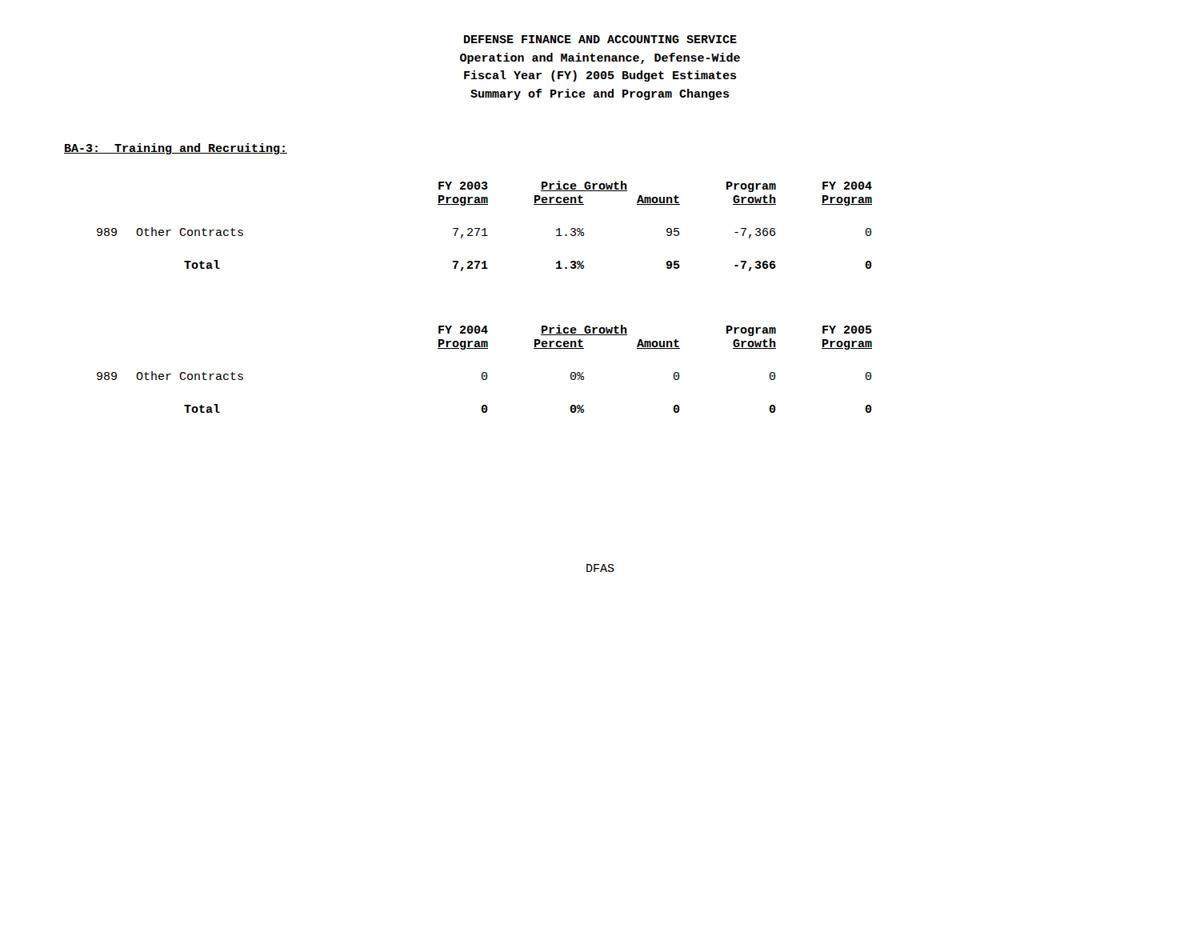DEFENSE FINANCE AND ACCOUNTING SERVICE
Operation and Maintenance, Defense-Wide
Fiscal Year (FY) 2005 Budget Estimates
Summary of Price and Program Changes
BA-3: Training and Recruiting:
| | | FY 2003 | Price Growth | Program | FY 2004 |
| --- | --- | --- | --- | --- | --- |
| | | Program | Percent | Amount | Growth | Program |
| 989 | Other Contracts | 7,271 | 1.3% | 95 | -7,366 | 0 |
| | Total | 7,271 | 1.3% | 95 | -7,366 | 0 |
| | | FY 2004 | Price Growth | Program | FY 2005 |
| --- | --- | --- | --- | --- | --- |
| | | Program | Percent | Amount | Growth | Program |
| 989 | Other Contracts | 0 | 0% | 0 | 0 | 0 |
| | Total | 0 | 0% | 0 | 0 | 0 |
DFAS